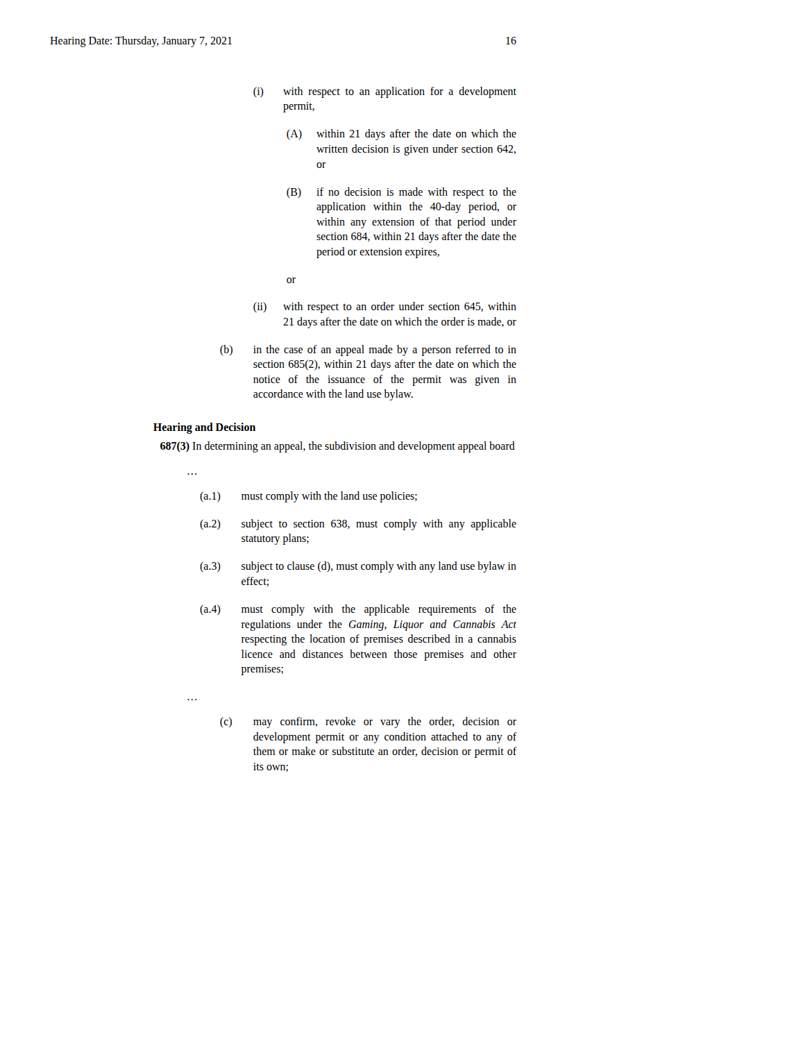Hearing Date: Thursday, January 7, 2021
16
(i)
with respect to an application for a development permit,
(A)
within 21 days after the date on which the written decision is given under section 642, or
(B)
if no decision is made with respect to the application within the 40-day period, or within any extension of that period under section 684, within 21 days after the date the period or extension expires,
or
(ii)
with respect to an order under section 645, within 21 days after the date on which the order is made, or
(b)
in the case of an appeal made by a person referred to in section 685(2), within 21 days after the date on which the notice of the issuance of the permit was given in accordance with the land use bylaw.
Hearing and Decision
687(3) In determining an appeal, the subdivision and development appeal board
…
(a.1)
must comply with the land use policies;
(a.2)
subject to section 638, must comply with any applicable statutory plans;
(a.3)
subject to clause (d), must comply with any land use bylaw in effect;
(a.4)
must comply with the applicable requirements of the regulations under the Gaming, Liquor and Cannabis Act respecting the location of premises described in a cannabis licence and distances between those premises and other premises;
…
(c)
may confirm, revoke or vary the order, decision or development permit or any condition attached to any of them or make or substitute an order, decision or permit of its own;